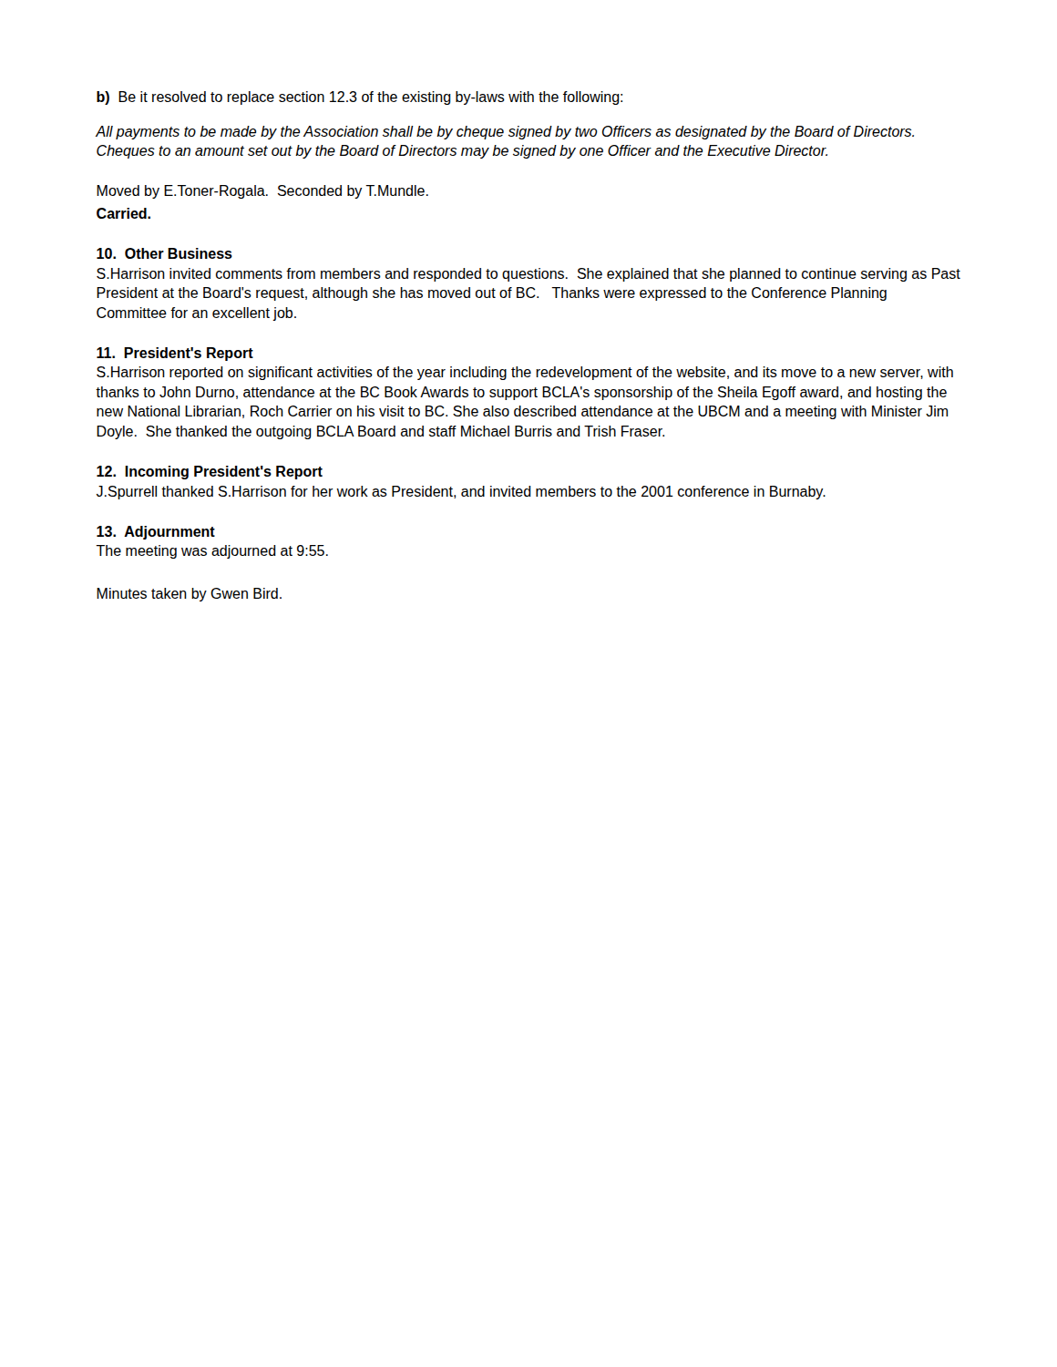b) Be it resolved to replace section 12.3 of the existing by-laws with the following:
All payments to be made by the Association shall be by cheque signed by two Officers as designated by the Board of Directors. Cheques to an amount set out by the Board of Directors may be signed by one Officer and the Executive Director.
Moved by E.Toner-Rogala. Seconded by T.Mundle.
Carried.
10. Other Business
S.Harrison invited comments from members and responded to questions. She explained that she planned to continue serving as Past President at the Board's request, although she has moved out of BC. Thanks were expressed to the Conference Planning Committee for an excellent job.
11. President's Report
S.Harrison reported on significant activities of the year including the redevelopment of the website, and its move to a new server, with thanks to John Durno, attendance at the BC Book Awards to support BCLA's sponsorship of the Sheila Egoff award, and hosting the new National Librarian, Roch Carrier on his visit to BC. She also described attendance at the UBCM and a meeting with Minister Jim Doyle. She thanked the outgoing BCLA Board and staff Michael Burris and Trish Fraser.
12. Incoming President's Report
J.Spurrell thanked S.Harrison for her work as President, and invited members to the 2001 conference in Burnaby.
13. Adjournment
The meeting was adjourned at 9:55.
Minutes taken by Gwen Bird.